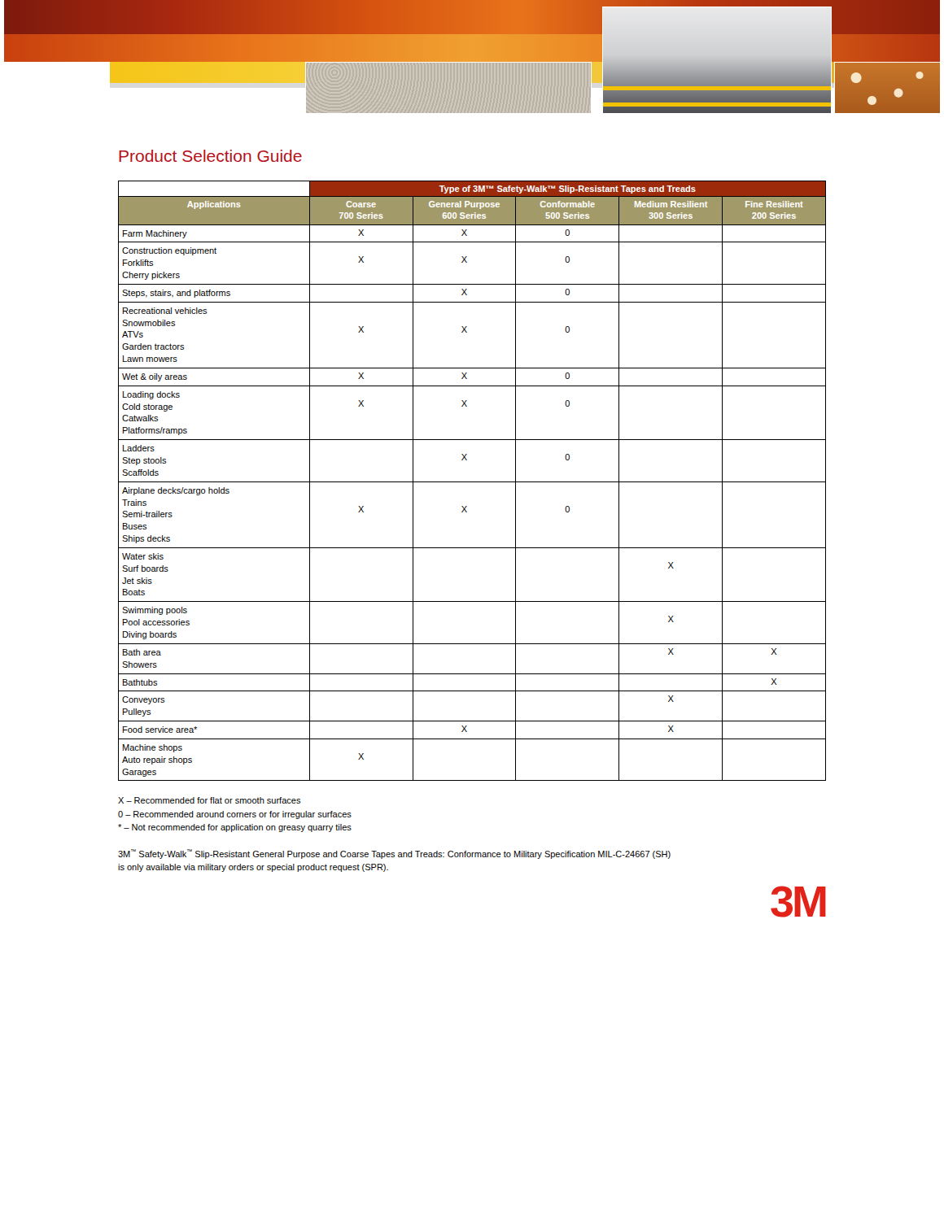Product Selection Guide
| | Type of 3M™ Safety-Walk™ Slip-Resistant Tapes and Treads |
| --- | --- |
| Applications | Coarse 700 Series | General Purpose 600 Series | Conformable 500 Series | Medium Resilient 300 Series | Fine Resilient 200 Series |
| Farm Machinery | X | X | 0 | | |
| Construction equipment Forklifts Cherry pickers | X | X | 0 | | |
| Steps, stairs, and platforms | | X | 0 | | |
| Recreational vehicles Snowmobiles ATVs Garden tractors Lawn mowers | X | X | 0 | | |
| Wet & oily areas | X | X | 0 | | |
| Loading docks Cold storage Catwalks Platforms/ramps | X | X | 0 | | |
| Ladders Step stools Scaffolds | | X | 0 | | |
| Airplane decks/cargo holds Trains Semi-trailers Buses Ships decks | X | X | 0 | | |
| Water skis Surf boards Jet skis Boats | | | | X | |
| Swimming pools Pool accessories Diving boards | | | | X | |
| Bath area Showers | | | | X | X |
| Bathtubs | | | | | X |
| Conveyors Pulleys | | | | X | |
| Food service area* | | X | | X | |
| Machine shops Auto repair shops Garages | X | | | | |
X – Recommended for flat or smooth surfaces
0 – Recommended around corners or for irregular surfaces
* – Not recommended for application on greasy quarry tiles
3M™ Safety-Walk™ Slip-Resistant General Purpose and Coarse Tapes and Treads: Conformance to Military Specification MIL-C-24667 (SH)
is only available via military orders or special product request (SPR).
3M